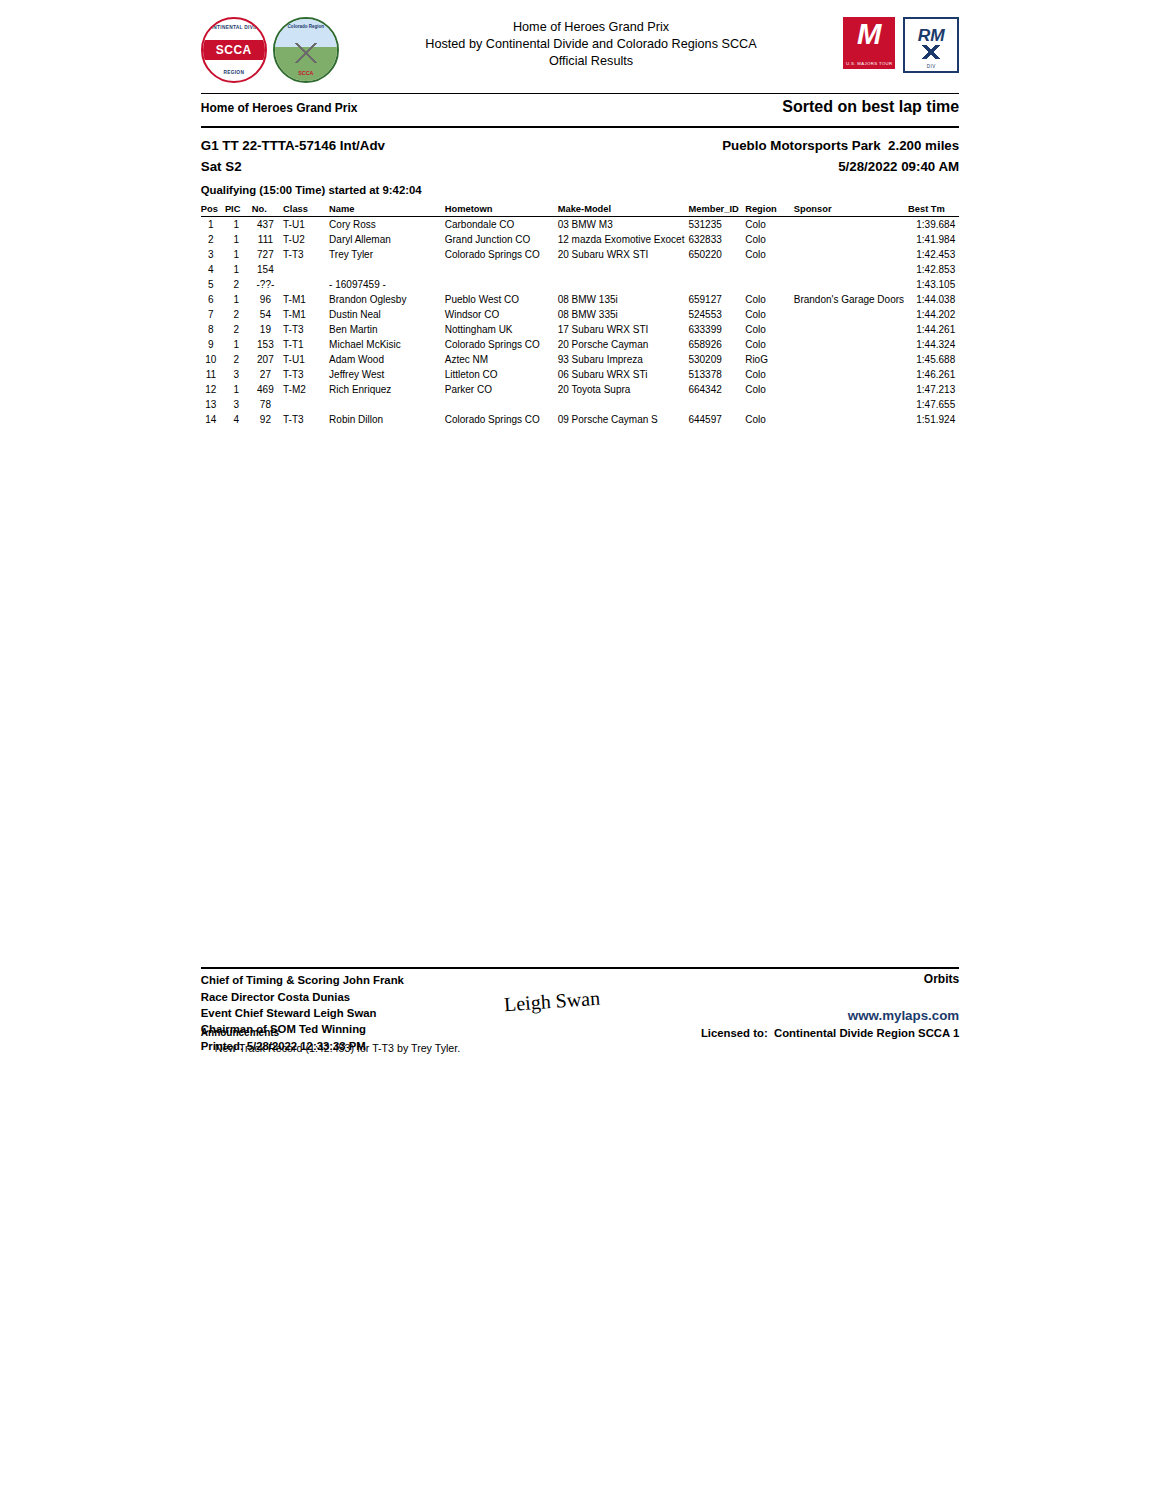CONTINENTAL DIVIDE
SCCA
REGION
Colorado Region
SCCA
Home of Heroes Grand Prix
Hosted by Continental Divide and Colorado Regions SCCA
Official Results
M
U.S. MAJORS TOUR
RM
DIV
Home of Heroes Grand Prix
Sorted on best lap time
G1 TT 22-TTTA-57146 Int/Adv
Pueblo Motorsports Park 2.200 miles
Sat S2
5/28/2022 09:40 AM
Qualifying (15:00 Time) started at 9:42:04
| Pos | PIC | No. | Class | Name | Hometown | Make-Model | Member_ID | Region | Sponsor | Best Tm |
| --- | --- | --- | --- | --- | --- | --- | --- | --- | --- | --- |
| 1 | 1 | 437 | T-U1 | Cory Ross | Carbondale CO | 03 BMW M3 | 531235 | Colo | | 1:39.684 |
| 2 | 1 | 111 | T-U2 | Daryl Alleman | Grand Junction CO | 12 mazda Exomotive Exocet | 632833 | Colo | | 1:41.984 |
| 3 | 1 | 727 | T-T3 | Trey Tyler | Colorado Springs CO | 20 Subaru WRX STI | 650220 | Colo | | 1:42.453 |
| 4 | 1 | 154 | | | | | | | | 1:42.853 |
| 5 | 2 | -??- | | - 16097459 - | | | | | | 1:43.105 |
| 6 | 1 | 96 | T-M1 | Brandon Oglesby | Pueblo West CO | 08 BMW 135i | 659127 | Colo | Brandon's Garage Doors | 1:44.038 |
| 7 | 2 | 54 | T-M1 | Dustin Neal | Windsor CO | 08 BMW 335i | 524553 | Colo | | 1:44.202 |
| 8 | 2 | 19 | T-T3 | Ben Martin | Nottingham UK | 17 Subaru WRX STI | 633399 | Colo | | 1:44.261 |
| 9 | 1 | 153 | T-T1 | Michael McKisic | Colorado Springs CO | 20 Porsche Cayman | 658926 | Colo | | 1:44.324 |
| 10 | 2 | 207 | T-U1 | Adam Wood | Aztec NM | 93 Subaru Impreza | 530209 | RioG | | 1:45.688 |
| 11 | 3 | 27 | T-T3 | Jeffrey West | Littleton CO | 06 Subaru WRX STi | 513378 | Colo | | 1:46.261 |
| 12 | 1 | 469 | T-M2 | Rich Enriquez | Parker CO | 20 Toyota Supra | 664342 | Colo | | 1:47.213 |
| 13 | 3 | 78 | | | | | | | | 1:47.655 |
| 14 | 4 | 92 | T-T3 | Robin Dillon | Colorado Springs CO | 09 Porsche Cayman S | 644597 | Colo | | 1:51.924 |
Announcements
New Track Record (1:42.453) for T-T3 by Trey Tyler.
Chief of Timing & Scoring John Frank
Race Director Costa Dunias
Event Chief Steward Leigh Swan
Chairman of SOM Ted Winning
Printed: 5/28/2022 12:33:33 PM
Leigh Swan
Orbits
www.mylaps.com
Licensed to: Continental Divide Region SCCA 1